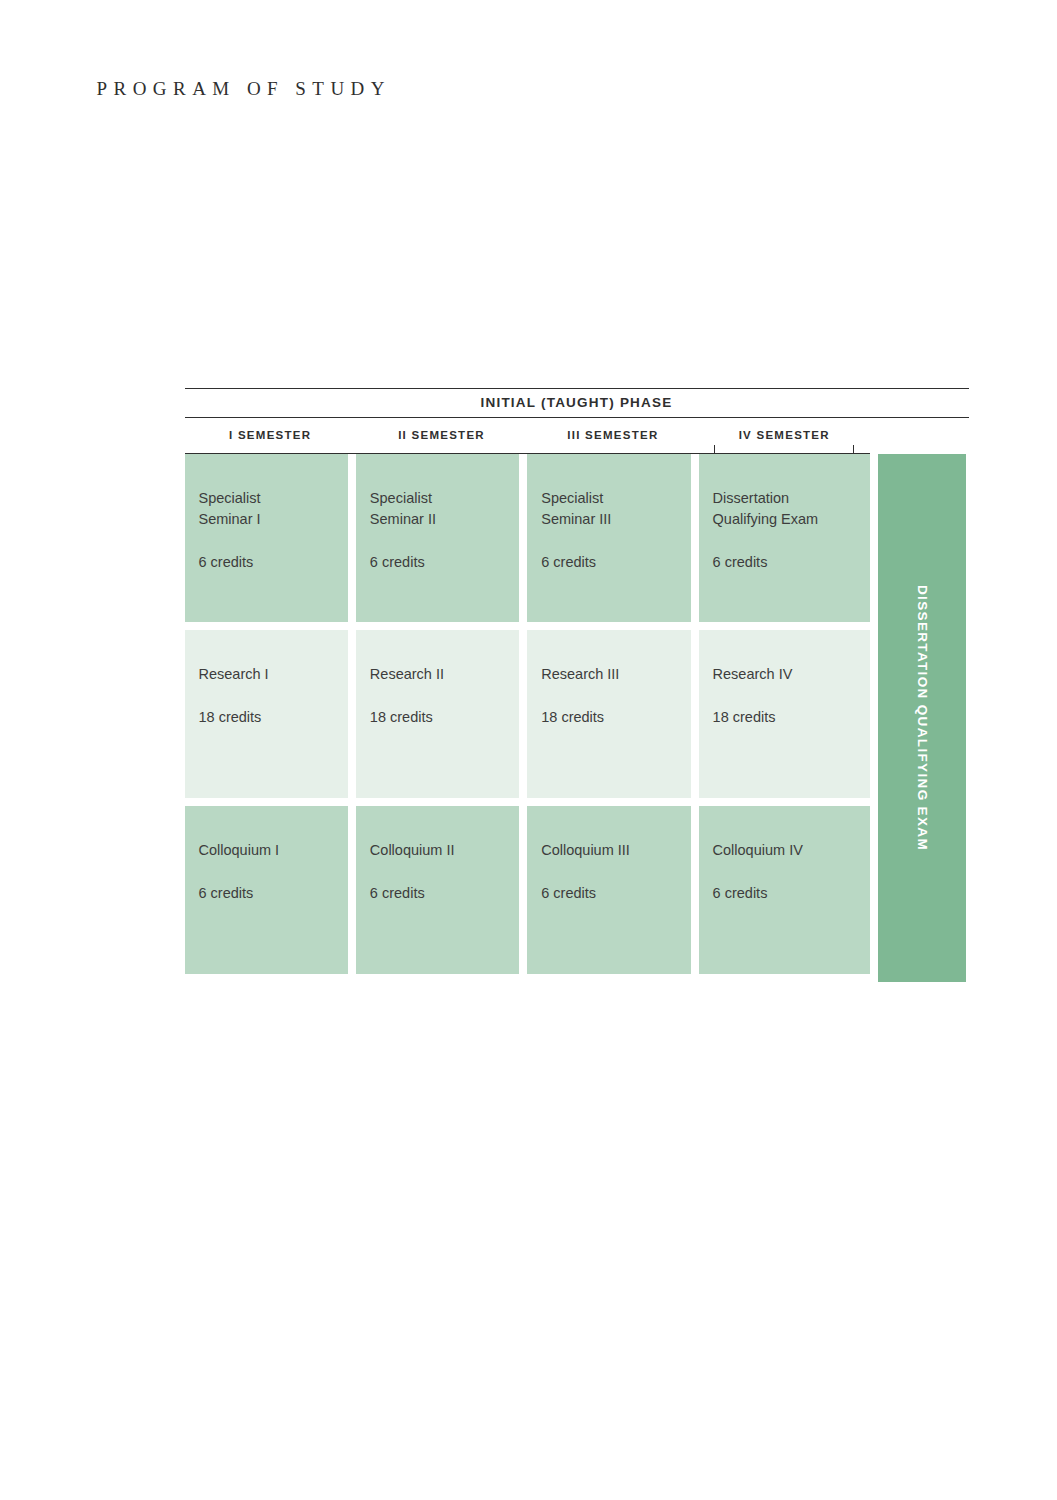Program of Study
INITIAL (TAUGHT) PHASE
| I SEMESTER | II SEMESTER | III SEMESTER | IV SEMESTER | |
| --- | --- | --- | --- | --- |
| Specialist Seminar I 6 credits | Specialist Seminar II 6 credits | Specialist Seminar III 6 credits | Dissertation Qualifying Exam 6 credits | DISSERTATION QUALIFYING EXAM |
| Research I 18 credits | Research II 18 credits | Research III 18 credits | Research IV 18 credits |
| Colloquium I 6 credits | Colloquium II 6 credits | Colloquium III 6 credits | Colloquium IV 6 credits |